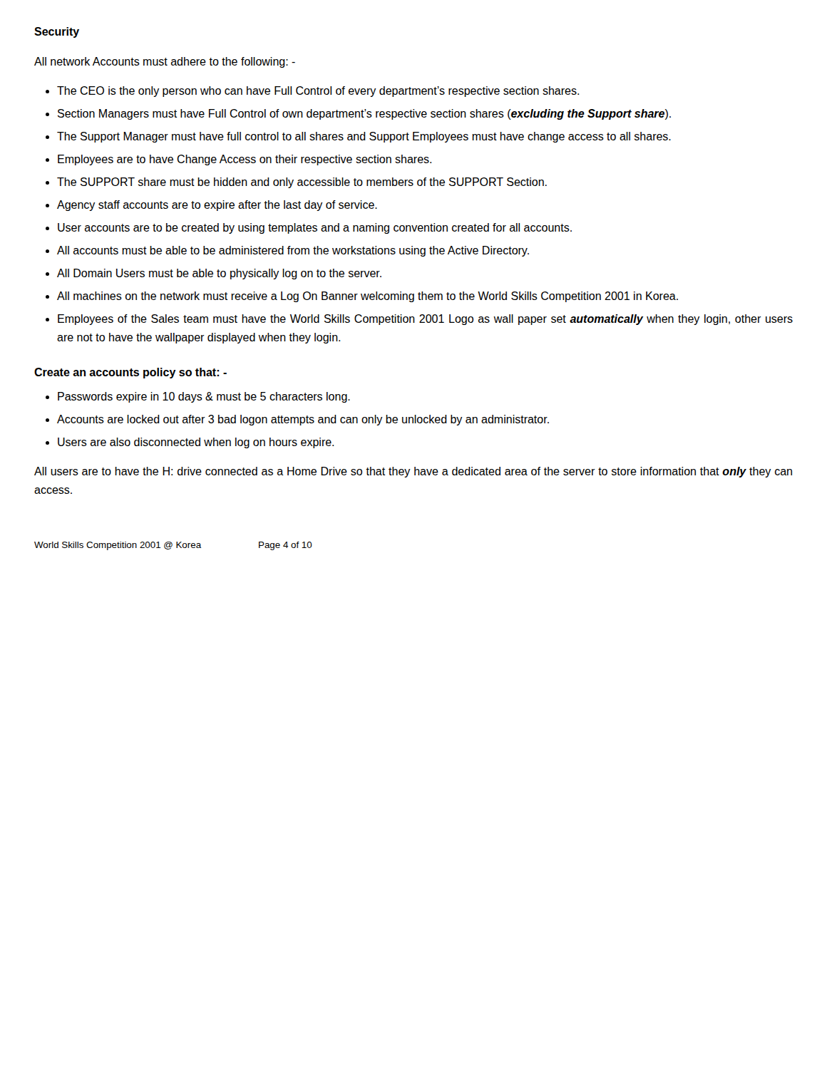Security
All network Accounts must adhere to the following: -
The CEO is the only person who can have Full Control of every department’s respective section shares.
Section Managers must have Full Control of own department’s respective section shares (excluding the Support share).
The Support Manager must have full control to all shares and Support Employees must have change access to all shares.
Employees are to have Change Access on their respective section shares.
The SUPPORT share must be hidden and only accessible to members of the SUPPORT Section.
Agency staff accounts are to expire after the last day of service.
User accounts are to be created by using templates and a naming convention created for all accounts.
All accounts must be able to be administered from the workstations using the Active Directory.
All Domain Users must be able to physically log on to the server.
All machines on the network must receive a Log On Banner welcoming them to the World Skills Competition 2001 in Korea.
Employees of the Sales team must have the World Skills Competition 2001 Logo as wall paper set automatically when they login, other users are not to have the wallpaper displayed when they login.
Create an accounts policy so that: -
Passwords expire in 10 days & must be 5 characters long.
Accounts are locked out after 3 bad logon attempts and can only be unlocked by an administrator.
Users are also disconnected when log on hours expire.
All users are to have the H: drive connected as a Home Drive so that they have a dedicated area of the server to store information that only they can access.
World Skills Competition 2001 @ Korea Page 4 of 10